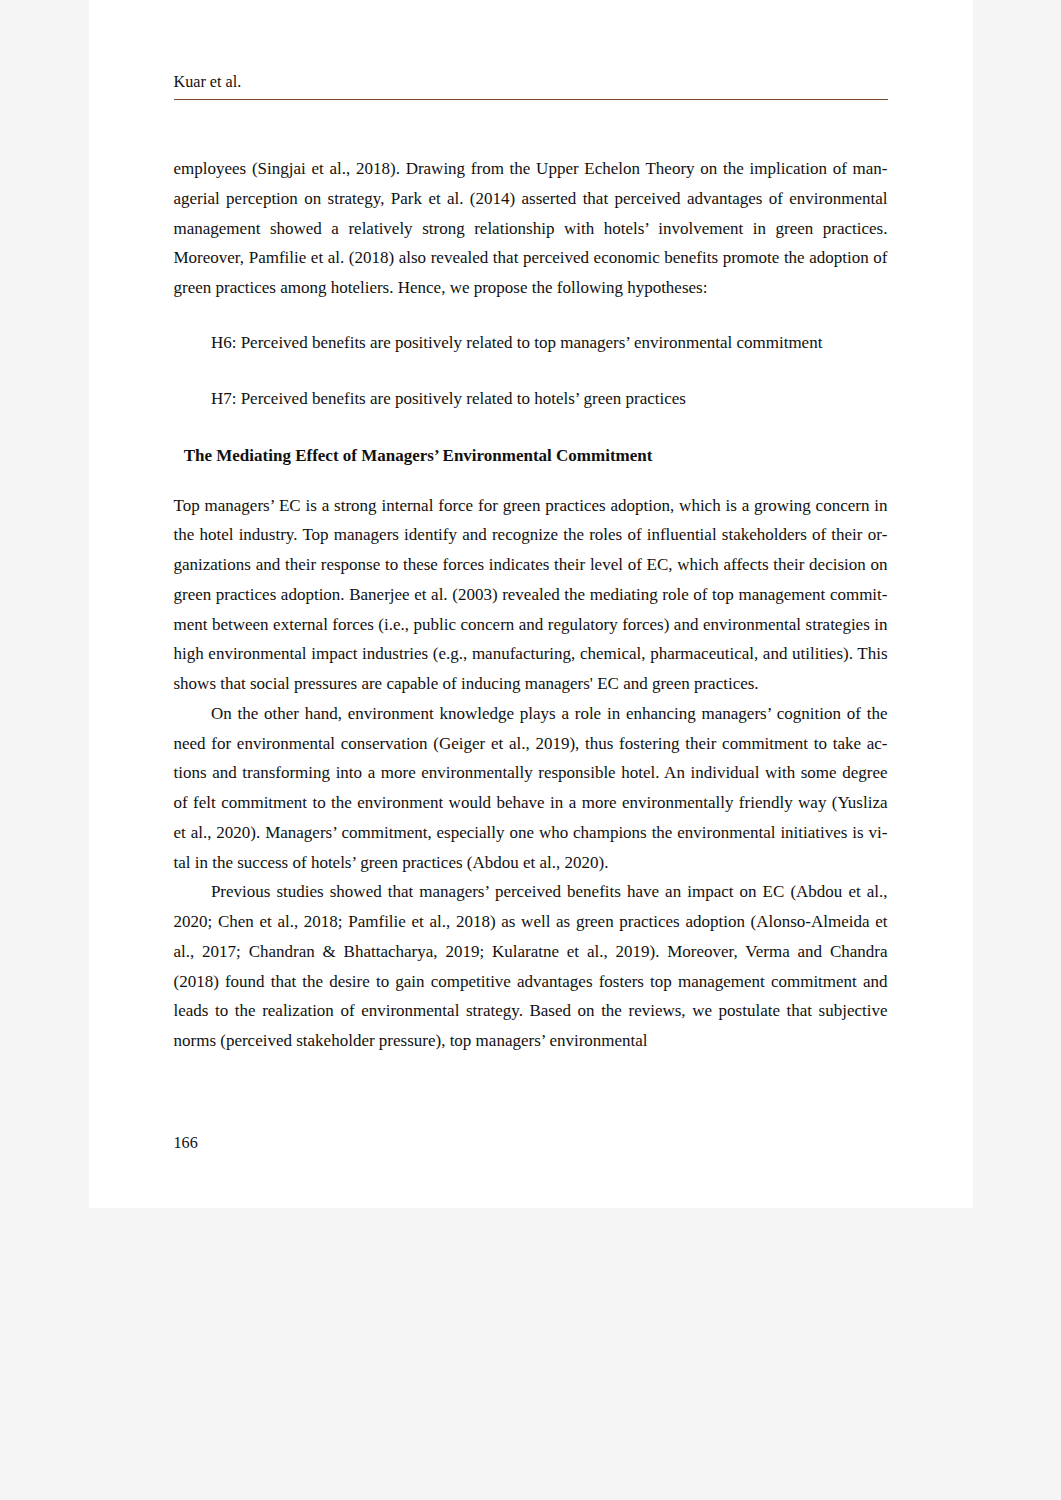Kuar et al.
employees (Singjai et al., 2018). Drawing from the Upper Echelon Theory on the implication of managerial perception on strategy, Park et al. (2014) asserted that perceived advantages of environmental management showed a relatively strong relationship with hotels’ involvement in green practices. Moreover, Pamfilie et al. (2018) also revealed that perceived economic benefits promote the adoption of green practices among hoteliers. Hence, we propose the following hypotheses:
H6: Perceived benefits are positively related to top managers’ environmental commitment
H7: Perceived benefits are positively related to hotels’ green practices
The Mediating Effect of Managers’ Environmental Commitment
Top managers’ EC is a strong internal force for green practices adoption, which is a growing concern in the hotel industry. Top managers identify and recognize the roles of influential stakeholders of their organizations and their response to these forces indicates their level of EC, which affects their decision on green practices adoption. Banerjee et al. (2003) revealed the mediating role of top management commitment between external forces (i.e., public concern and regulatory forces) and environmental strategies in high environmental impact industries (e.g., manufacturing, chemical, pharmaceutical, and utilities). This shows that social pressures are capable of inducing managers' EC and green practices.
On the other hand, environment knowledge plays a role in enhancing managers’ cognition of the need for environmental conservation (Geiger et al., 2019), thus fostering their commitment to take actions and transforming into a more environmentally responsible hotel. An individual with some degree of felt commitment to the environment would behave in a more environmentally friendly way (Yusliza et al., 2020). Managers’ commitment, especially one who champions the environmental initiatives is vital in the success of hotels’ green practices (Abdou et al., 2020).
Previous studies showed that managers’ perceived benefits have an impact on EC (Abdou et al., 2020; Chen et al., 2018; Pamfilie et al., 2018) as well as green practices adoption (Alonso-Almeida et al., 2017; Chandran & Bhattacharya, 2019; Kularatne et al., 2019). Moreover, Verma and Chandra (2018) found that the desire to gain competitive advantages fosters top management commitment and leads to the realization of environmental strategy. Based on the reviews, we postulate that subjective norms (perceived stakeholder pressure), top managers’ environmental
166